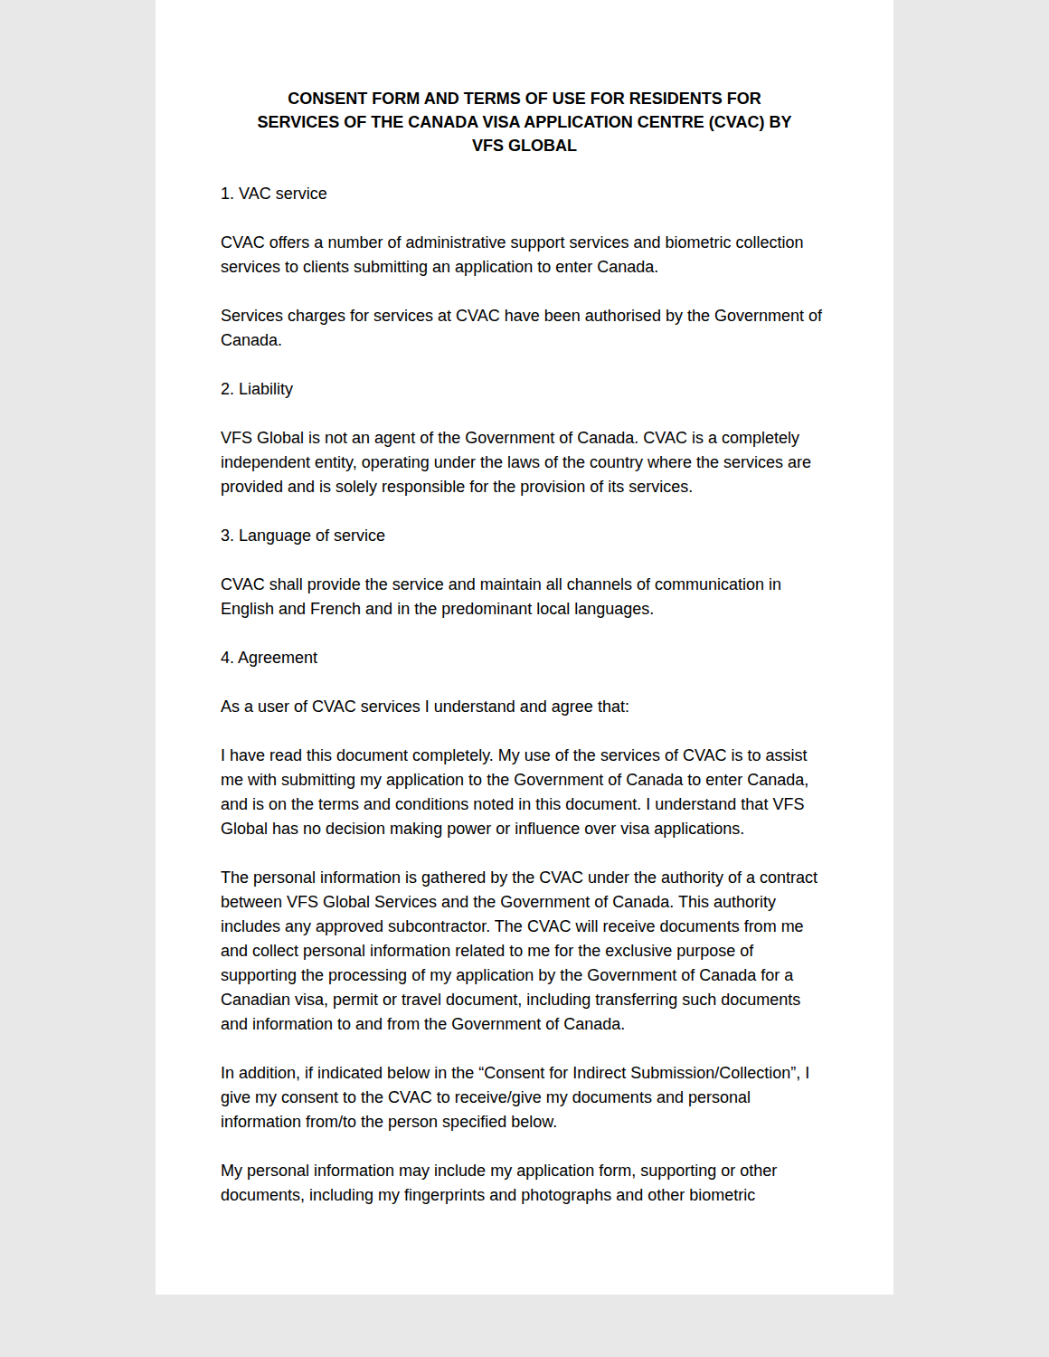CONSENT FORM AND TERMS OF USE FOR RESIDENTS FOR SERVICES OF THE CANADA VISA APPLICATION CENTRE (CVAC) BY VFS GLOBAL
1. VAC service
CVAC offers a number of administrative support services and biometric collection services to clients submitting an application to enter Canada.
Services charges for services at CVAC have been authorised by the Government of Canada.
2. Liability
VFS Global is not an agent of the Government of Canada. CVAC is a completely independent entity, operating under the laws of the country where the services are provided and is solely responsible for the provision of its services.
3. Language of service
CVAC shall provide the service and maintain all channels of communication in English and French and in the predominant local languages.
4. Agreement
As a user of CVAC services I understand and agree that:
I have read this document completely. My use of the services of CVAC is to assist me with submitting my application to the Government of Canada to enter Canada, and is on the terms and conditions noted in this document. I understand that VFS Global has no decision making power or influence over visa applications.
The personal information is gathered by the CVAC under the authority of a contract between VFS Global Services and the Government of Canada. This authority includes any approved subcontractor. The CVAC will receive documents from me and collect personal information related to me for the exclusive purpose of supporting the processing of my application by the Government of Canada for a Canadian visa, permit or travel document, including transferring such documents and information to and from the Government of Canada.
In addition, if indicated below in the “Consent for Indirect Submission/Collection”, I give my consent to the CVAC to receive/give my documents and personal information from/to the person specified below.
My personal information may include my application form, supporting or other documents, including my fingerprints and photographs and other biometric